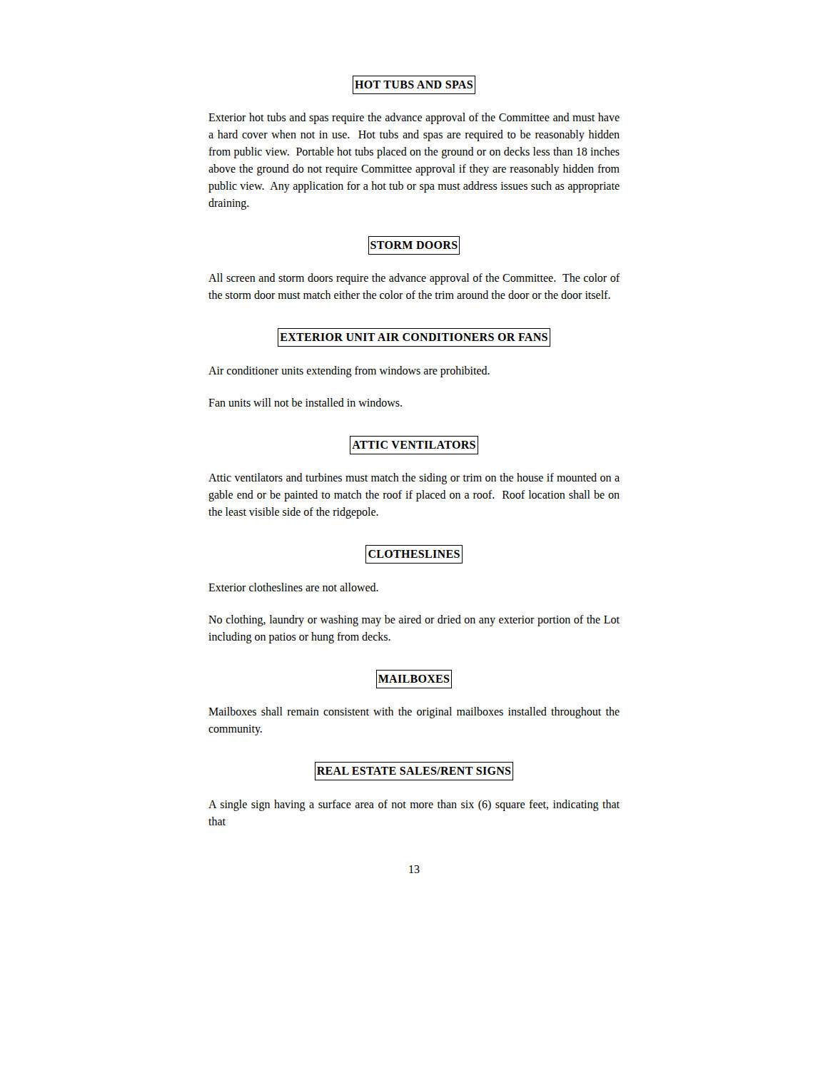HOT TUBS AND SPAS
Exterior hot tubs and spas require the advance approval of the Committee and must have a hard cover when not in use. Hot tubs and spas are required to be reasonably hidden from public view. Portable hot tubs placed on the ground or on decks less than 18 inches above the ground do not require Committee approval if they are reasonably hidden from public view. Any application for a hot tub or spa must address issues such as appropriate draining.
STORM DOORS
All screen and storm doors require the advance approval of the Committee. The color of the storm door must match either the color of the trim around the door or the door itself.
EXTERIOR UNIT AIR CONDITIONERS OR FANS
Air conditioner units extending from windows are prohibited.
Fan units will not be installed in windows.
ATTIC VENTILATORS
Attic ventilators and turbines must match the siding or trim on the house if mounted on a gable end or be painted to match the roof if placed on a roof. Roof location shall be on the least visible side of the ridgepole.
CLOTHESLINES
Exterior clotheslines are not allowed.
No clothing, laundry or washing may be aired or dried on any exterior portion of the Lot including on patios or hung from decks.
MAILBOXES
Mailboxes shall remain consistent with the original mailboxes installed throughout the community.
REAL ESTATE SALES/RENT SIGNS
A single sign having a surface area of not more than six (6) square feet, indicating that that
13